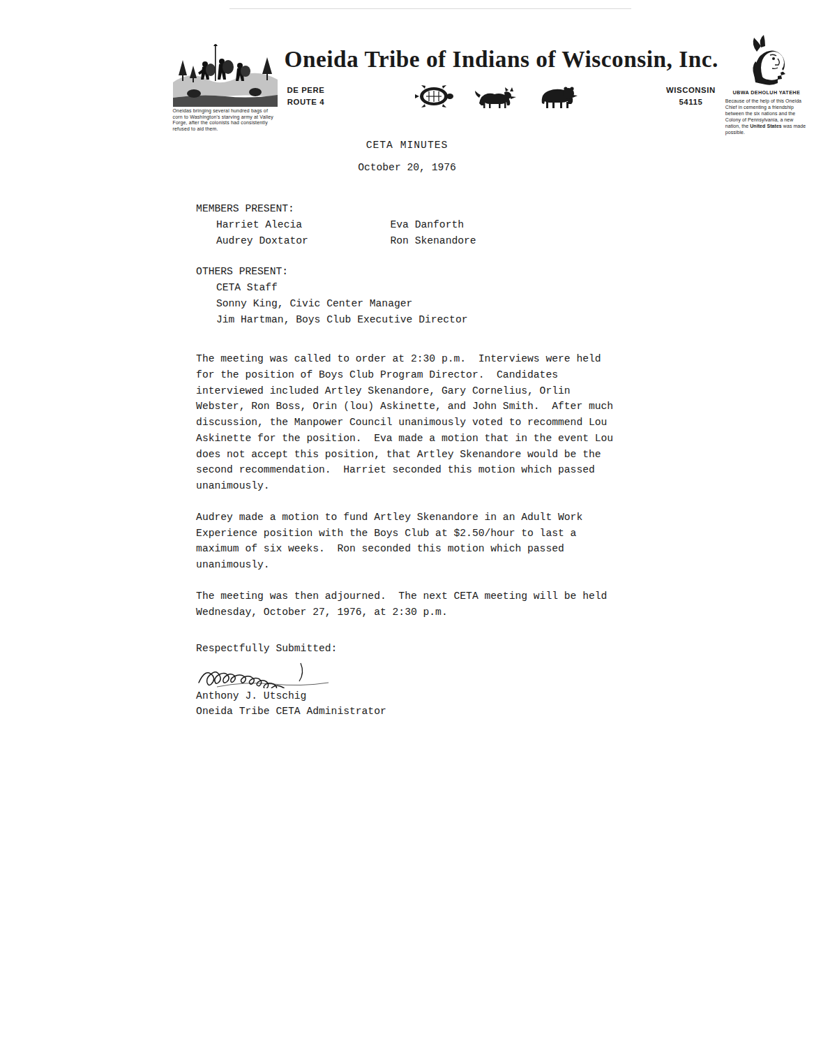Oneidas bringing several hundred bags of corn to Washington's starving army at Valley Forge, after the colonists had consistently refused to aid them.
Oneida Tribe of Indians of Wisconsin, Inc.
DE PERE
ROUTE 4
WISCONSIN
54115
UBWA DEHOLUH YATEHE
Because of the help of this Oneida Chief in cementing a friendship between the six nations and the Colony of Pennsylvania, a new nation, the United States was made possible.
CETA MINUTES
October 20, 1976
MEMBERS PRESENT:
Harriet Alecia Eva Danforth
Audrey Doxtator Ron Skenandore
OTHERS PRESENT:
CETA Staff
Sonny King, Civic Center Manager
Jim Hartman, Boys Club Executive Director
The meeting was called to order at 2:30 p.m. Interviews were held for the position of Boys Club Program Director. Candidates interviewed included Artley Skenandore, Gary Cornelius, Orlin Webster, Ron Boss, Orin (lou) Askinette, and John Smith. After much discussion, the Manpower Council unanimously voted to recommend Lou Askinette for the position. Eva made a motion that in the event Lou does not accept this position, that Artley Skenandore would be the second recommendation. Harriet seconded this motion which passed unanimously.
Audrey made a motion to fund Artley Skenandore in an Adult Work Experience position with the Boys Club at $2.50/hour to last a maximum of six weeks. Ron seconded this motion which passed unanimously.
The meeting was then adjourned. The next CETA meeting will be held Wednesday, October 27, 1976, at 2:30 p.m.
Respectfully Submitted:
Anthony J. Utschig
Oneida Tribe CETA Administrator